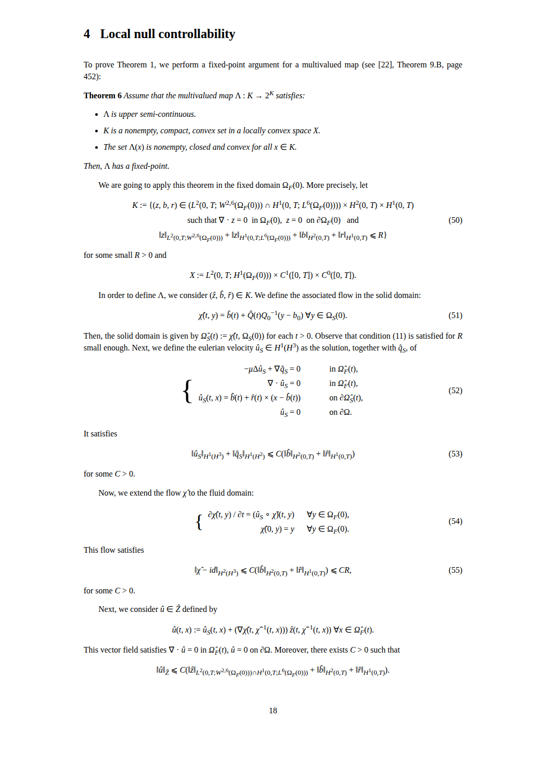4 Local null controllability
To prove Theorem 1, we perform a fixed-point argument for a multivalued map (see [22], Theorem 9.B, page 452):
Theorem 6 Assume that the multivalued map Λ : K → 2K satisfies:
Λ is upper semi-continuous.
K is a nonempty, compact, convex set in a locally convex space X.
The set Λ(x) is nonempty, closed and convex for all x ∈ K.
Then, Λ has a fixed-point.
We are going to apply this theorem in the fixed domain ΩF(0). More precisely, let
K := {(z, b, r) ∈ (L2(0, T; W2,6(ΩF(0))) ∩ H1(0, T; L6(ΩF(0)))) × H2(0, T) × H1(0, T)
such that ∇ · z = 0 in ΩF(0), z = 0 on ∂ΩF(0) and
‖z‖L2(0,T;W2,6(ΩF(0))) + ‖z‖H1(0,T;L6(ΩF(0))) + ‖b‖H2(0,T) + ‖r‖H1(0,T) ⩽ R}
(50)
for some small R > 0 and
X := L2(0, T; H1(ΩF(0))) × C1([0, T]) × C0([0, T]).
In order to define Λ, we consider (ẑ, b̂, r̂) ∈ K. We define the associated flow in the solid domain:
χ̂(t, y) = b̂(t) + Q̂(t)Q0−1(y − b0) ∀y ∈ ΩS(0). (51)
Then, the solid domain is given by Ω̂S(t) := χ̂(t, ΩS(0)) for each t > 0. Observe that condition (11) is satisfied for R small enough. Next, we define the eulerian velocity ûS ∈ H1(H3) as the solution, together with q̂S, of
{
| − μ Δ û S + ∇ q̂ S = 0 | in Ω̂ F ( t ), |
| ∇ · û S = 0 | in Ω̂ F ( t ), |
| û S ( t , x ) = b̂ ̇( t ) + r̂ ( t ) × ( x − b̂ ( t )) | on ∂ Ω̂ S ( t ), |
| û S = 0 | on ∂Ω. |
(52)
It satisfies
‖ûS‖H1(H3) + ‖q̂S‖H1(H2) ⩽ C(‖b̂‖H2(0,T) + ‖r̂‖H1(0,T)) (53)
for some C > 0.
Now, we extend the flow χ̂ to the fluid domain:
{
| ∂ χ̂ ( t , y ) / ∂ t = ( û S ∘ χ̂ )( t , y ) | ∀ y ∈ Ω F (0), |
| χ̂ (0, y ) = y | ∀ y ∈ Ω F (0). |
(54)
This flow satisfies
‖χ̂ − id‖H2(H3) ⩽ C(‖b̂‖H2(0,T) + ‖r̂‖H1(0,T)) ⩽ CR, (55)
for some C > 0.
Next, we consider û ∈ Ẑ defined by
û(t, x) := ûS(t, x) + (∇χ̂(t, χ̂−1(t, x))) ẑ(t, χ̂−1(t, x)) ∀x ∈ Ω̂F(t).
This vector field satisfies ∇ · û = 0 in Ω̂F(t), û = 0 on ∂Ω. Moreover, there exists C > 0 such that
‖û‖Ẑ ⩽ C(‖ẑ‖L2(0,T;W2,6(ΩF(0)))∩H1(0,T;L6(ΩF(0))) + ‖b̂‖H2(0,T) + ‖r̂‖H1(0,T)).
18